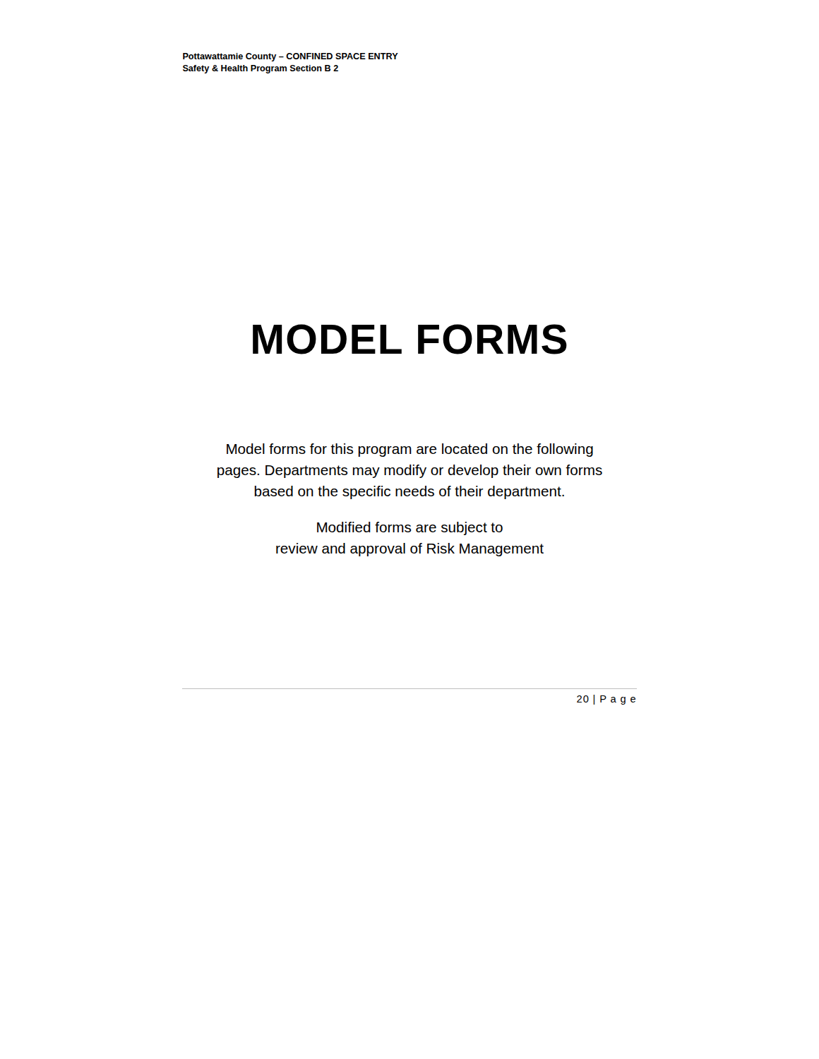Pottawattamie County – CONFINED SPACE ENTRY
Safety & Health Program Section B 2
MODEL FORMS
Model forms for this program are located on the following pages. Departments may modify or develop their own forms based on the specific needs of their department.
Modified forms are subject to
review and approval of Risk Management
20 | P a g e